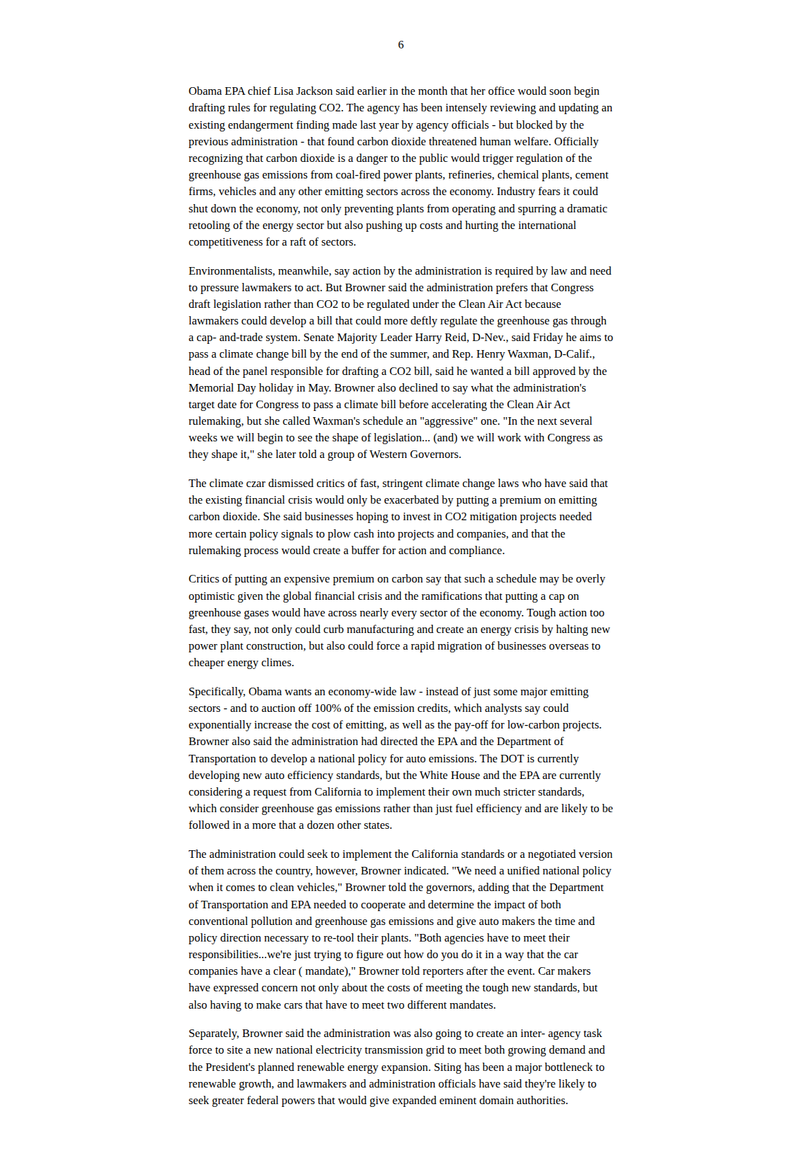6
Obama EPA chief Lisa Jackson said earlier in the month that her office would soon begin drafting rules for regulating CO2. The agency has been intensely reviewing and updating an existing endangerment finding made last year by agency officials - but blocked by the previous administration - that found carbon dioxide threatened human welfare. Officially recognizing that carbon dioxide is a danger to the public would trigger regulation of the greenhouse gas emissions from coal-fired power plants, refineries, chemical plants, cement firms, vehicles and any other emitting sectors across the economy. Industry fears it could shut down the economy, not only preventing plants from operating and spurring a dramatic retooling of the energy sector but also pushing up costs and hurting the international competitiveness for a raft of sectors.
Environmentalists, meanwhile, say action by the administration is required by law and need to pressure lawmakers to act. But Browner said the administration prefers that Congress draft legislation rather than CO2 to be regulated under the Clean Air Act because lawmakers could develop a bill that could more deftly regulate the greenhouse gas through a cap- and-trade system. Senate Majority Leader Harry Reid, D-Nev., said Friday he aims to pass a climate change bill by the end of the summer, and Rep. Henry Waxman, D-Calif., head of the panel responsible for drafting a CO2 bill, said he wanted a bill approved by the Memorial Day holiday in May. Browner also declined to say what the administration's target date for Congress to pass a climate bill before accelerating the Clean Air Act rulemaking, but she called Waxman's schedule an "aggressive" one. "In the next several weeks we will begin to see the shape of legislation... (and) we will work with Congress as they shape it," she later told a group of Western Governors.
The climate czar dismissed critics of fast, stringent climate change laws who have said that the existing financial crisis would only be exacerbated by putting a premium on emitting carbon dioxide. She said businesses hoping to invest in CO2 mitigation projects needed more certain policy signals to plow cash into projects and companies, and that the rulemaking process would create a buffer for action and compliance.
Critics of putting an expensive premium on carbon say that such a schedule may be overly optimistic given the global financial crisis and the ramifications that putting a cap on greenhouse gases would have across nearly every sector of the economy. Tough action too fast, they say, not only could curb manufacturing and create an energy crisis by halting new power plant construction, but also could force a rapid migration of businesses overseas to cheaper energy climes.
Specifically, Obama wants an economy-wide law - instead of just some major emitting sectors - and to auction off 100% of the emission credits, which analysts say could exponentially increase the cost of emitting, as well as the pay-off for low-carbon projects. Browner also said the administration had directed the EPA and the Department of Transportation to develop a national policy for auto emissions. The DOT is currently developing new auto efficiency standards, but the White House and the EPA are currently considering a request from California to implement their own much stricter standards, which consider greenhouse gas emissions rather than just fuel efficiency and are likely to be followed in a more that a dozen other states.
The administration could seek to implement the California standards or a negotiated version of them across the country, however, Browner indicated. "We need a unified national policy when it comes to clean vehicles," Browner told the governors, adding that the Department of Transportation and EPA needed to cooperate and determine the impact of both conventional pollution and greenhouse gas emissions and give auto makers the time and policy direction necessary to re-tool their plants. "Both agencies have to meet their responsibilities...we're just trying to figure out how do you do it in a way that the car companies have a clear ( mandate)," Browner told reporters after the event. Car makers have expressed concern not only about the costs of meeting the tough new standards, but also having to make cars that have to meet two different mandates.
Separately, Browner said the administration was also going to create an inter- agency task force to site a new national electricity transmission grid to meet both growing demand and the President's planned renewable energy expansion. Siting has been a major bottleneck to renewable growth, and lawmakers and administration officials have said they're likely to seek greater federal powers that would give expanded eminent domain authorities.